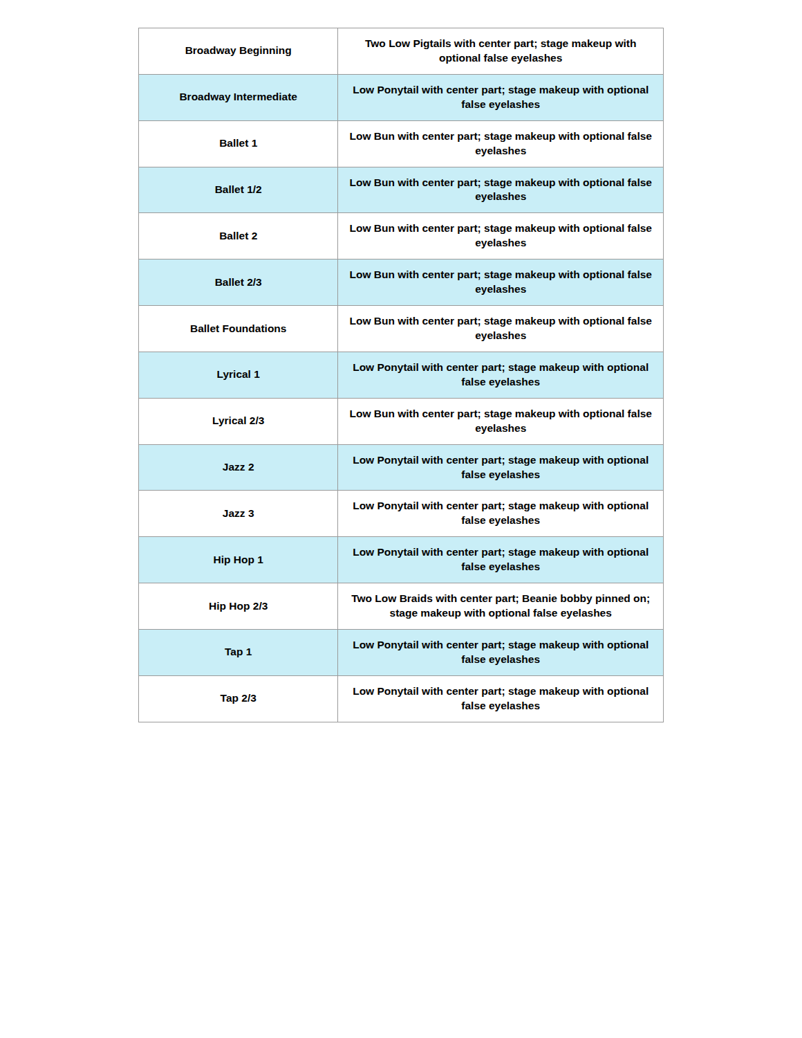| Broadway Beginning | Two Low Pigtails with center part; stage makeup with optional false eyelashes |
| Broadway Intermediate | Low Ponytail with center part; stage makeup with optional false eyelashes |
| Ballet 1 | Low Bun with center part; stage makeup with optional false eyelashes |
| Ballet 1/2 | Low Bun with center part; stage makeup with optional false eyelashes |
| Ballet 2 | Low Bun with center part; stage makeup with optional false eyelashes |
| Ballet 2/3 | Low Bun with center part; stage makeup with optional false eyelashes |
| Ballet Foundations | Low Bun with center part; stage makeup with optional false eyelashes |
| Lyrical 1 | Low Ponytail with center part; stage makeup with optional false eyelashes |
| Lyrical 2/3 | Low Bun with center part; stage makeup with optional false eyelashes |
| Jazz 2 | Low Ponytail with center part; stage makeup with optional false eyelashes |
| Jazz 3 | Low Ponytail with center part; stage makeup with optional false eyelashes |
| Hip Hop 1 | Low Ponytail with center part; stage makeup with optional false eyelashes |
| Hip Hop 2/3 | Two Low Braids with center part; Beanie bobby pinned on; stage makeup with optional false eyelashes |
| Tap 1 | Low Ponytail with center part; stage makeup with optional false eyelashes |
| Tap 2/3 | Low Ponytail with center part; stage makeup with optional false eyelashes |